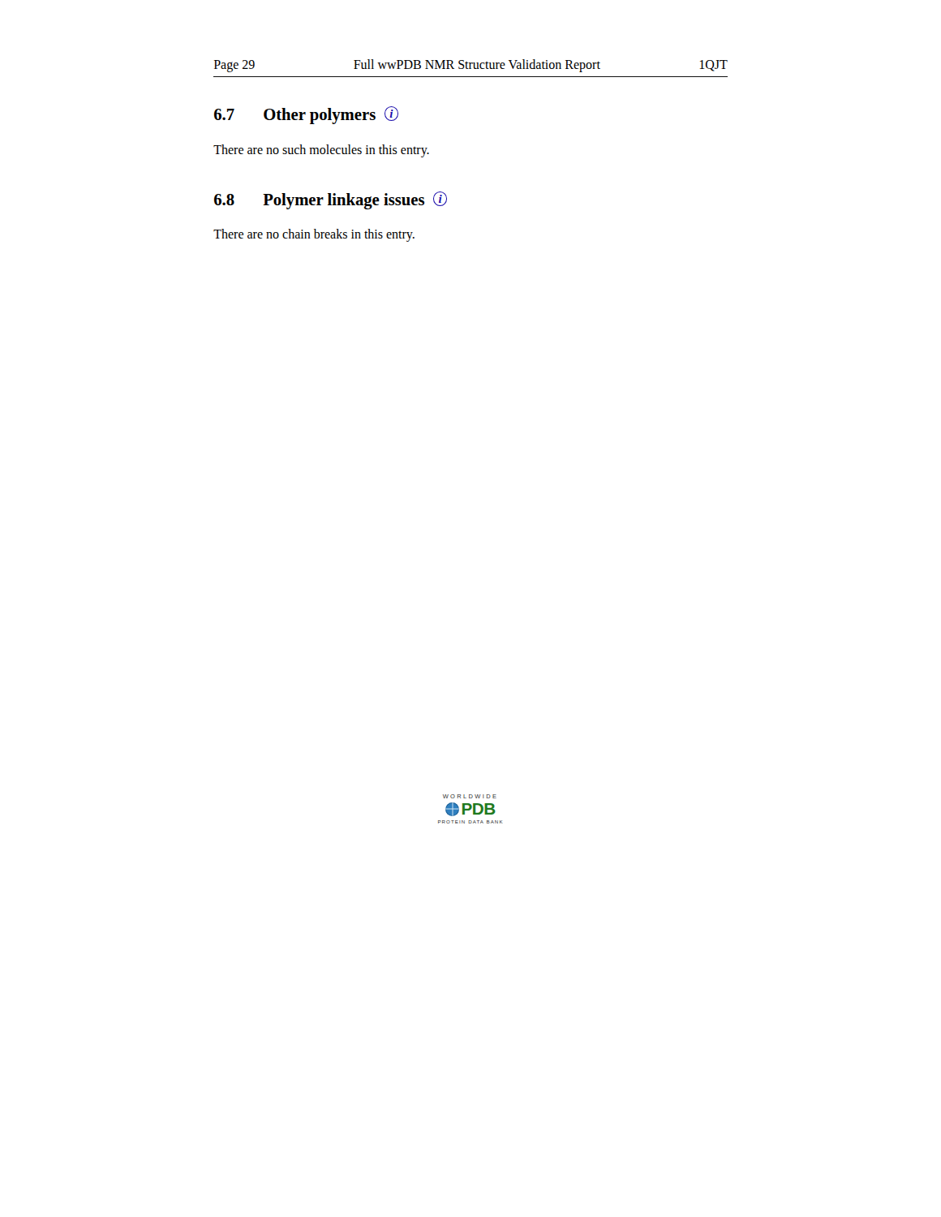Page 29
Full wwPDB NMR Structure Validation Report
1QJT
6.7 Other polymers i
There are no such molecules in this entry.
6.8 Polymer linkage issues i
There are no chain breaks in this entry.
WORLDWIDE
PDB
PROTEIN DATA BANK